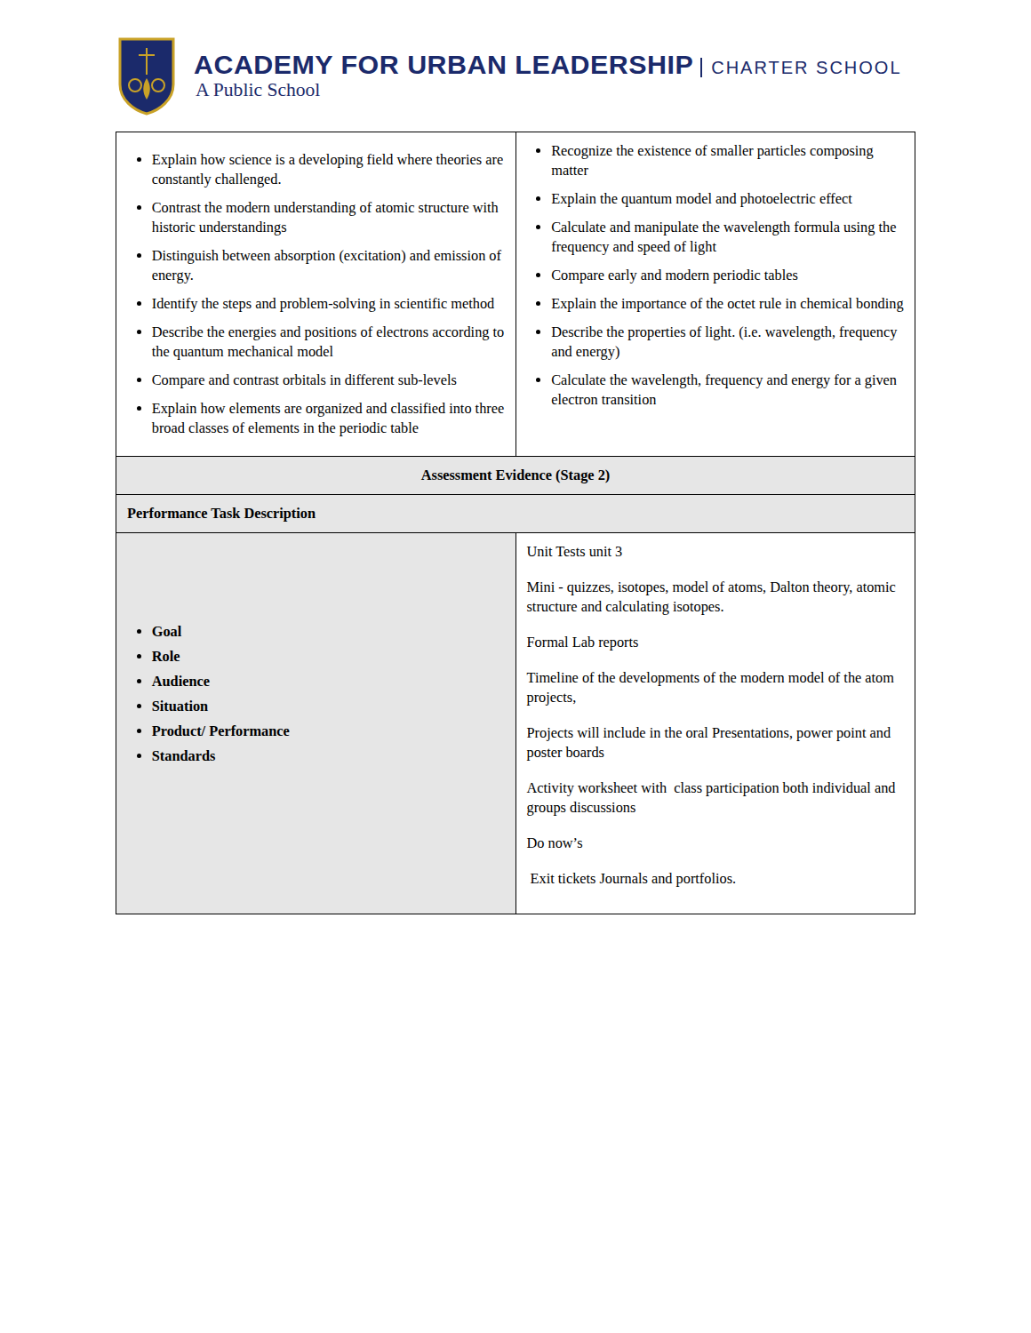Academy for Urban LeadershipCharter School
A Public School
| Explain how science is a developing field where theories are constantly challenged. Contrast the modern understanding of atomic structure with historic understandings Distinguish between absorption (excitation) and emission of energy. Identify the steps and problem-solving in scientific method Describe the energies and positions of electrons according to the quantum mechanical model Compare and contrast orbitals in different sub-levels Explain how elements are organized and classified into three broad classes of elements in the periodic table | Recognize the existence of smaller particles composing matter Explain the quantum model and photoelectric effect Calculate and manipulate the wavelength formula using the frequency and speed of light Compare early and modern periodic tables Explain the importance of the octet rule in chemical bonding Describe the properties of light. (i.e. wavelength, frequency and energy) Calculate the wavelength, frequency and energy for a given electron transition |
| Assessment Evidence (Stage 2) |
| Performance Task Description |
| Goal Role Audience Situation Product/ Performance Standards | Unit Tests unit 3 Mini - quizzes, isotopes, model of atoms, Dalton theory, atomic structure and calculating isotopes. Formal Lab reports Timeline of the developments of the modern model of the atom projects, Projects will include in the oral Presentations, power point and poster boards Activity worksheet with class participation both individual and groups discussions Do now’s Exit tickets Journals and portfolios. |